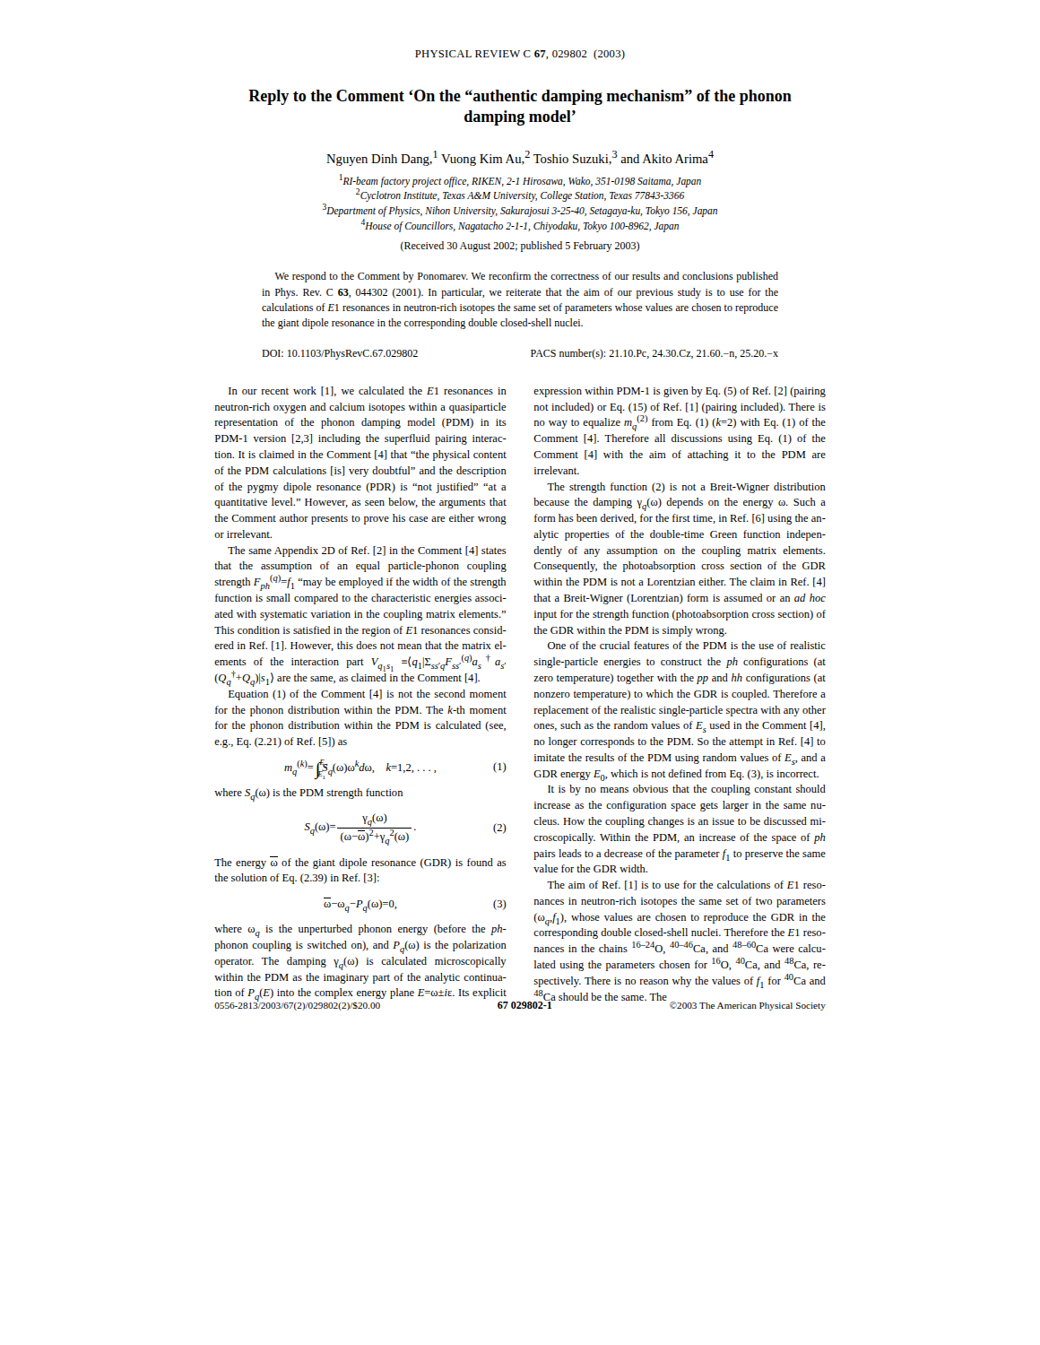PHYSICAL REVIEW C 67, 029802 (2003)
Reply to the Comment ‘On the “authentic damping mechanism” of the phonon damping model’
Nguyen Dinh Dang,1 Vuong Kim Au,2 Toshio Suzuki,3 and Akito Arima4
1RI-beam factory project office, RIKEN, 2-1 Hirosawa, Wako, 351-0198 Saitama, Japan
2Cyclotron Institute, Texas A&M University, College Station, Texas 77843-3366
3Department of Physics, Nihon University, Sakurajosui 3-25-40, Setagaya-ku, Tokyo 156, Japan
4House of Councillors, Nagatacho 2-1-1, Chiyodaku, Tokyo 100-8962, Japan
(Received 30 August 2002; published 5 February 2003)
We respond to the Comment by Ponomarev. We reconfirm the correctness of our results and conclusions published in Phys. Rev. C 63, 044302 (2001). In particular, we reiterate that the aim of our previous study is to use for the calculations of E1 resonances in neutron-rich isotopes the same set of parameters whose values are chosen to reproduce the giant dipole resonance in the corresponding double closed-shell nuclei.
DOI: 10.1103/PhysRevC.67.029802 PACS number(s): 21.10.Pc, 24.30.Cz, 21.60.−n, 25.20.−x
In our recent work [1], we calculated the E1 resonances in neutron-rich oxygen and calcium isotopes within a quasiparticle representation of the phonon damping model (PDM) in its PDM-1 version [2,3] including the superfluid pairing interaction. It is claimed in the Comment [4] that “the physical content of the PDM calculations [is] very doubtful” and the description of the pygmy dipole resonance (PDR) is “not justified” “at a quantitative level.” However, as seen below, the arguments that the Comment author presents to prove his case are either wrong or irrelevant.
The same Appendix 2D of Ref. [2] in the Comment [4] states that the assumption of an equal particle-phonon coupling strength Fph(q)=f1 “may be employed if the width of the strength function is small compared to the characteristic energies associated with systematic variation in the coupling matrix elements.” This condition is satisfied in the region of E1 resonances considered in Ref. [1]. However, this does not mean that the matrix elements of the interaction part Vq1s1 ≡⟨q1|Σss′qFss′(q)as†as′(Qq†+Qq)|s1⟩ are the same, as claimed in the Comment [4].
Equation (1) of the Comment [4] is not the second moment for the phonon distribution within the PDM. The k-th moment for the phonon distribution within the PDM is calculated (see, e.g., Eq. (2.21) of Ref. [5]) as
mq(k)=∫E2 E1 Sq(ω)ωkdω, k=1,2, . . . , (1)
where Sq(ω) is the PDM strength function
Sq(ω)=γq(ω)(ω−ω)2+γq2(ω). (2)
The energy ω of the giant dipole resonance (GDR) is found as the solution of Eq. (2.39) in Ref. [3]:
ω−ωq−Pq(ω)=0, (3)
where ωq is the unperturbed phonon energy (before the ph-phonon coupling is switched on), and Pq(ω) is the polarization operator. The damping γq(ω) is calculated microscopically within the PDM as the imaginary part of the analytic continuation of Pq(E) into the complex energy plane E=ω±iε. Its explicit expression within PDM-1 is given by Eq. (5) of Ref. [2] (pairing not included) or Eq. (15) of Ref. [1] (pairing included). There is no way to equalize mq(2) from Eq. (1) (k=2) with Eq. (1) of the Comment [4]. Therefore all discussions using Eq. (1) of the Comment [4] with the aim of attaching it to the PDM are irrelevant.
The strength function (2) is not a Breit-Wigner distribution because the damping γq(ω) depends on the energy ω. Such a form has been derived, for the first time, in Ref. [6] using the analytic properties of the double-time Green function independently of any assumption on the coupling matrix elements. Consequently, the photoabsorption cross section of the GDR within the PDM is not a Lorentzian either. The claim in Ref. [4] that a Breit-Wigner (Lorentzian) form is assumed or an ad hoc input for the strength function (photoabsorption cross section) of the GDR within the PDM is simply wrong.
One of the crucial features of the PDM is the use of realistic single-particle energies to construct the ph configurations (at zero temperature) together with the pp and hh configurations (at nonzero temperature) to which the GDR is coupled. Therefore a replacement of the realistic single-particle spectra with any other ones, such as the random values of Es used in the Comment [4], no longer corresponds to the PDM. So the attempt in Ref. [4] to imitate the results of the PDM using random values of Es, and a GDR energy E0, which is not defined from Eq. (3), is incorrect.
It is by no means obvious that the coupling constant should increase as the configuration space gets larger in the same nucleus. How the coupling changes is an issue to be discussed microscopically. Within the PDM, an increase of the space of ph pairs leads to a decrease of the parameter f1 to preserve the same value for the GDR width.
The aim of Ref. [1] is to use for the calculations of E1 resonances in neutron-rich isotopes the same set of two parameters (ωq,f1), whose values are chosen to reproduce the GDR in the corresponding double closed-shell nuclei. Therefore the E1 resonances in the chains 16–24O, 40–46Ca, and 48–60Ca were calculated using the parameters chosen for 16O, 40Ca, and 48Ca, respectively. There is no reason why the values of f1 for 40Ca and 48Ca should be the same. The
0556-2813/2003/67(2)/029802(2)/$20.00 67 029802-1 ©2003 The American Physical Society